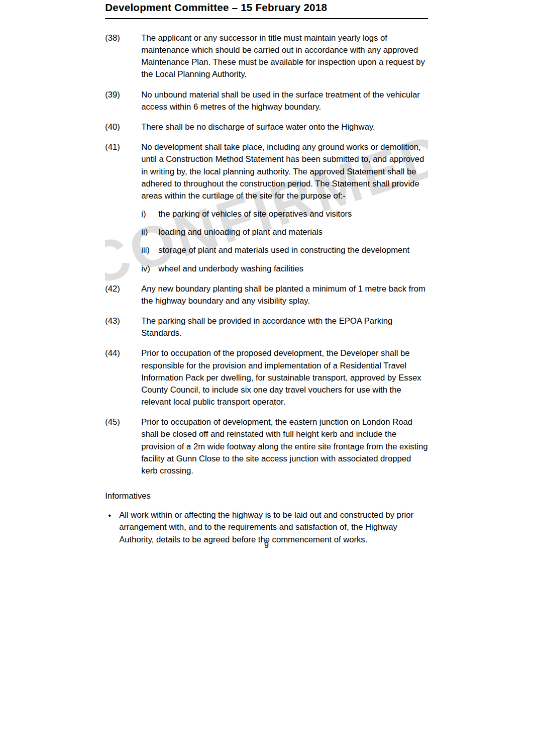CONFIRMED
Development Committee – 15 February 2018
(38)
The applicant or any successor in title must maintain yearly logs of maintenance which should be carried out in accordance with any approved Maintenance Plan. These must be available for inspection upon a request by the Local Planning Authority.
(39)
No unbound material shall be used in the surface treatment of the vehicular access within 6 metres of the highway boundary.
(40)
There shall be no discharge of surface water onto the Highway.
(41)
No development shall take place, including any ground works or demolition, until a Construction Method Statement has been submitted to, and approved in writing by, the local planning authority. The approved Statement shall be adhered to throughout the construction period. The Statement shall provide areas within the curtilage of the site for the purpose of:-
i) the parking of vehicles of site operatives and visitors
ii) loading and unloading of plant and materials
iii) storage of plant and materials used in constructing the development
iv) wheel and underbody washing facilities
(42)
Any new boundary planting shall be planted a minimum of 1 metre back from the highway boundary and any visibility splay.
(43)
The parking shall be provided in accordance with the EPOA Parking Standards.
(44)
Prior to occupation of the proposed development, the Developer shall be responsible for the provision and implementation of a Residential Travel Information Pack per dwelling, for sustainable transport, approved by Essex County Council, to include six one day travel vouchers for use with the relevant local public transport operator.
(45)
Prior to occupation of development, the eastern junction on London Road shall be closed off and reinstated with full height kerb and include the provision of a 2m wide footway along the entire site frontage from the existing facility at Gunn Close to the site access junction with associated dropped kerb crossing.
Informatives
All work within or affecting the highway is to be laid out and constructed by prior arrangement with, and to the requirements and satisfaction of, the Highway Authority, details to be agreed before the commencement of works.
9